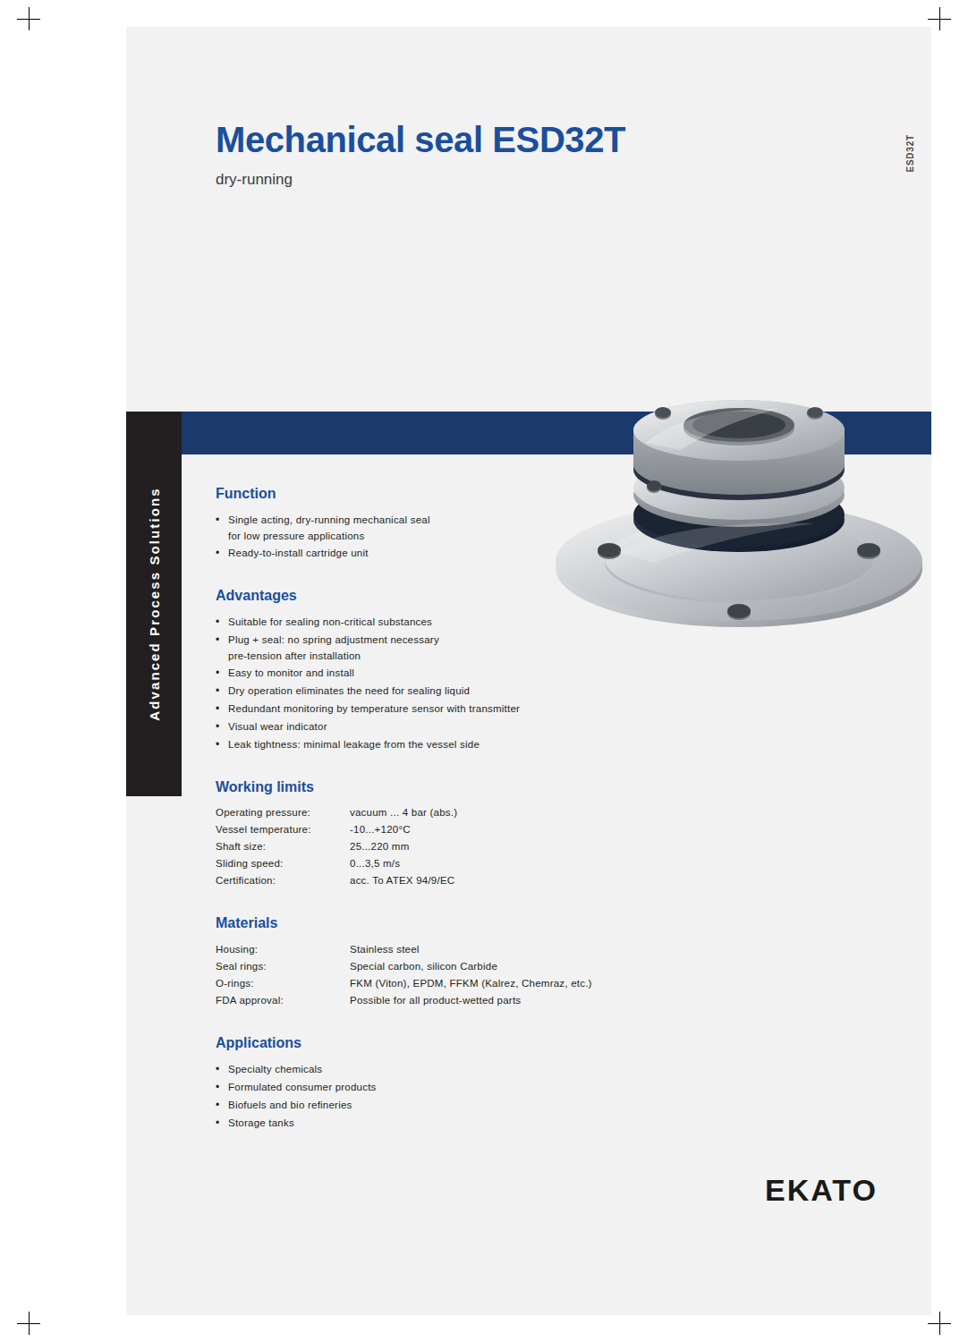ESD32T
Mechanical seal ESD32T
dry-running
Advanced Process Solutions
Function
Single acting, dry-running mechanical sealfor low pressure applications
Ready-to-install cartridge unit
Advantages
Suitable for sealing non-critical substances
Plug + seal: no spring adjustment necessarypre-tension after installation
Easy to monitor and install
Dry operation eliminates the need for sealing liquid
Redundant monitoring by temperature sensor with transmitter
Visual wear indicator
Leak tightness: minimal leakage from the vessel side
Working limits
| Operating pressure: | vacuum ... 4 bar (abs.) |
| Vessel temperature: | -10...+120°C |
| Shaft size: | 25...220 mm |
| Sliding speed: | 0...3,5 m/s |
| Certification: | acc. To ATEX 94/9/EC |
Materials
| Housing: | Stainless steel |
| Seal rings: | Special carbon, silicon Carbide |
| O-rings: | FKM (Viton), EPDM, FFKM (Kalrez, Chemraz, etc.) |
| FDA approval: | Possible for all product-wetted parts |
Applications
Specialty chemicals
Formulated consumer products
Biofuels and bio refineries
Storage tanks
EKATO